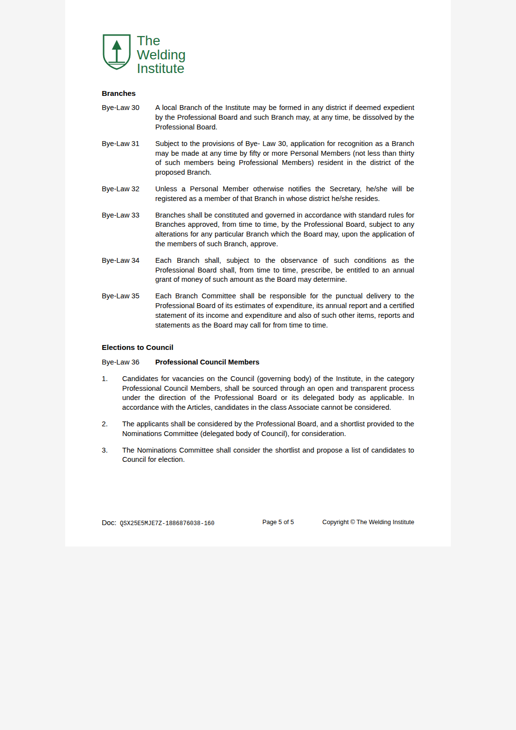The Welding Institute
Branches
Bye-Law 30
A local Branch of the Institute may be formed in any district if deemed expedient by the Professional Board and such Branch may, at any time, be dissolved by the Professional Board.
Bye-Law 31
Subject to the provisions of Bye- Law 30, application for recognition as a Branch may be made at any time by fifty or more Personal Members (not less than thirty of such members being Professional Members) resident in the district of the proposed Branch.
Bye-Law 32
Unless a Personal Member otherwise notifies the Secretary, he/she will be registered as a member of that Branch in whose district he/she resides.
Bye-Law 33
Branches shall be constituted and governed in accordance with standard rules for Branches approved, from time to time, by the Professional Board, subject to any alterations for any particular Branch which the Board may, upon the application of the members of such Branch, approve.
Bye-Law 34
Each Branch shall, subject to the observance of such conditions as the Professional Board shall, from time to time, prescribe, be entitled to an annual grant of money of such amount as the Board may determine.
Bye-Law 35
Each Branch Committee shall be responsible for the punctual delivery to the Professional Board of its estimates of expenditure, its annual report and a certified statement of its income and expenditure and also of such other items, reports and statements as the Board may call for from time to time.
Elections to Council
Bye-Law 36
Professional Council Members
Candidates for vacancies on the Council (governing body) of the Institute, in the category Professional Council Members, shall be sourced through an open and transparent process under the direction of the Professional Board or its delegated body as applicable. In accordance with the Articles, candidates in the class Associate cannot be considered.
The applicants shall be considered by the Professional Board, and a shortlist provided to the Nominations Committee (delegated body of Council), for consideration.
The Nominations Committee shall consider the shortlist and propose a list of candidates to Council for election.
Doc: QSX25E5MJE7Z-1886876038-160
Page 5 of 5
Copyright © The Welding Institute